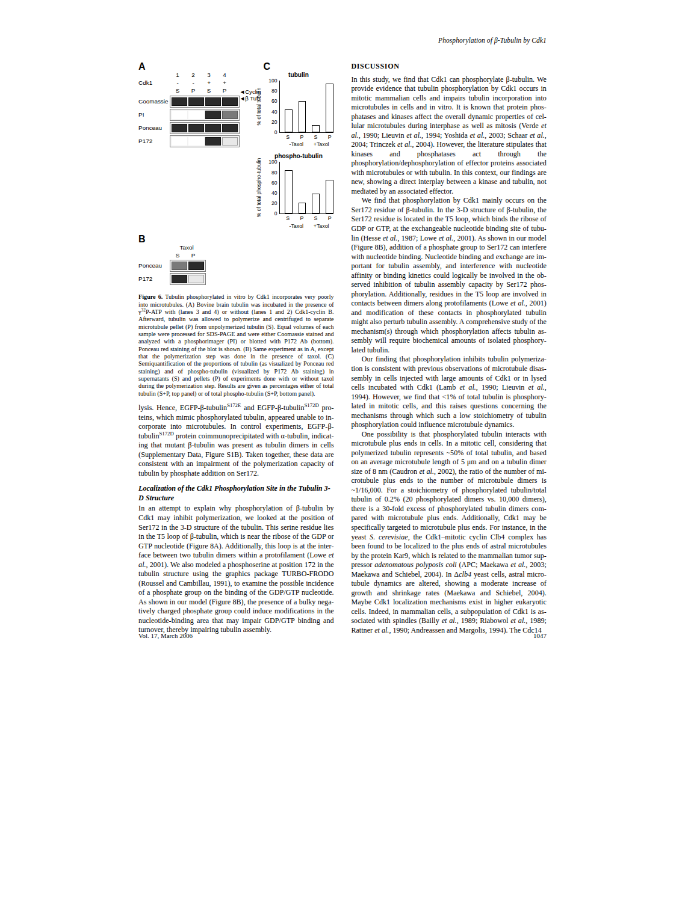Phosphorylation of β-Tubulin by Cdk1
A
1234
Cdk1 --++
SPSP
Coomassie
PI
Ponceau
P172
◄Cyclin
◄β Tub
C
tubulin
100 80 60 40 20 0
% of total tubulin
SPSP
-Taxol+Taxol
phospho-tubulin
100 80 60 40 20 0
% of total phospho-tubulin
SPSP
-Taxol+Taxol
B
Taxol
SP
Ponceau
P172
Figure 6. Tubulin phosphorylated in vitro by Cdk1 incorporates very poorly into microtubules. (A) Bovine brain tubulin was incubated in the presence of γ32P-ATP with (lanes 3 and 4) or without (lanes 1 and 2) Cdk1-cyclin B. Afterward, tubulin was allowed to polymerize and centrifuged to separate microtubule pellet (P) from unpolymerized tubulin (S). Equal volumes of each sample were processed for SDS-PAGE and were either Coomassie stained and analyzed with a phosphorimager (PI) or blotted with P172 Ab (bottom). Ponceau red staining of the blot is shown. (B) Same experiment as in A, except that the polymerization step was done in the presence of taxol. (C) Semiquantification of the proportions of tubulin (as visualized by Ponceau red staining) and of phospho-tubulin (visualized by P172 Ab staining) in supernatants (S) and pellets (P) of experiments done with or without taxol during the polymerization step. Results are given as percentages either of total tubulin (S+P, top panel) or of total phospho-tubulin (S+P, bottom panel).
lysis. Hence, EGFP-β-tubulinS172E and EGFP-β-tubulinS172D proteins, which mimic phosphorylated tubulin, appeared unable to incorporate into microtubules. In control experiments, EGFP-β-tubulinS172D protein coimmunoprecipitated with α-tubulin, indicating that mutant β-tubulin was present as tubulin dimers in cells (Supplementary Data, Figure S1B). Taken together, these data are consistent with an impairment of the polymerization capacity of tubulin by phosphate addition on Ser172.
Localization of the Cdk1 Phosphorylation Site in the Tubulin 3-D Structure
In an attempt to explain why phosphorylation of β-tubulin by Cdk1 may inhibit polymerization, we looked at the position of Ser172 in the 3-D structure of the tubulin. This serine residue lies in the T5 loop of β-tubulin, which is near the ribose of the GDP or GTP nucleotide (Figure 8A). Additionally, this loop is at the interface between two tubulin dimers within a protofilament (Lowe et al., 2001). We also modeled a phosphoserine at position 172 in the tubulin structure using the graphics package TURBO-FRODO (Roussel and Cambillau, 1991), to examine the possible incidence of a phosphate group on the binding of the GDP/GTP nucleotide. As shown in our model (Figure 8B), the presence of a bulky negatively charged phosphate group could induce modifications in the nucleotide-binding area that may impair GDP/GTP binding and turnover, thereby impairing tubulin assembly.
Discussion
In this study, we find that Cdk1 can phosphorylate β-tubulin. We provide evidence that tubulin phosphorylation by Cdk1 occurs in mitotic mammalian cells and impairs tubulin incorporation into microtubules in cells and in vitro. It is known that protein phosphatases and kinases affect the overall dynamic properties of cellular microtubules during interphase as well as mitosis (Verde et al., 1990; Lieuvin et al., 1994; Yoshida et al., 2003; Schaar et al., 2004; Trinczek et al., 2004). However, the literature stipulates that kinases and phosphatases act through the phosphorylation/dephosphorylation of effector proteins associated with microtubules or with tubulin. In this context, our findings are new, showing a direct interplay between a kinase and tubulin, not mediated by an associated effector.
We find that phosphorylation by Cdk1 mainly occurs on the Ser172 residue of β-tubulin. In the 3-D structure of β-tubulin, the Ser172 residue is located in the T5 loop, which binds the ribose of GDP or GTP, at the exchangeable nucleotide binding site of tubulin (Hesse et al., 1987; Lowe et al., 2001). As shown in our model (Figure 8B), addition of a phosphate group to Ser172 can interfere with nucleotide binding. Nucleotide binding and exchange are important for tubulin assembly, and interference with nucleotide affinity or binding kinetics could logically be involved in the observed inhibition of tubulin assembly capacity by Ser172 phosphorylation. Additionally, residues in the T5 loop are involved in contacts between dimers along protofilaments (Lowe et al., 2001) and modification of these contacts in phosphorylated tubulin might also perturb tubulin assembly. A comprehensive study of the mechanism(s) through which phosphorylation affects tubulin assembly will require biochemical amounts of isolated phosphorylated tubulin.
Our finding that phosphorylation inhibits tubulin polymerization is consistent with previous observations of microtubule disassembly in cells injected with large amounts of Cdk1 or in lysed cells incubated with Cdk1 (Lamb et al., 1990; Lieuvin et al., 1994). However, we find that <1% of total tubulin is phosphorylated in mitotic cells, and this raises questions concerning the mechanisms through which such a low stoichiometry of tubulin phosphorylation could influence microtubule dynamics.
One possibility is that phosphorylated tubulin interacts with microtubule plus ends in cells. In a mitotic cell, considering that polymerized tubulin represents ~50% of total tubulin, and based on an average microtubule length of 5 μm and on a tubulin dimer size of 8 nm (Caudron et al., 2002), the ratio of the number of microtubule plus ends to the number of microtubule dimers is ~1/16,000. For a stoichiometry of phosphorylated tubulin/total tubulin of 0.2% (20 phosphorylated dimers vs. 10,000 dimers), there is a 30-fold excess of phosphorylated tubulin dimers compared with microtubule plus ends. Additionally, Cdk1 may be specifically targeted to microtubule plus ends. For instance, in the yeast S. cerevisiae, the Cdk1–mitotic cyclin Clb4 complex has been found to be localized to the plus ends of astral microtubules by the protein Kar9, which is related to the mammalian tumor suppressor adenomatous polyposis coli (APC; Maekawa et al., 2003; Maekawa and Schiebel, 2004). In Δclb4 yeast cells, astral microtubule dynamics are altered, showing a moderate increase of growth and shrinkage rates (Maekawa and Schiebel, 2004). Maybe Cdk1 localization mechanisms exist in higher eukaryotic cells. Indeed, in mammalian cells, a subpopulation of Cdk1 is associated with spindles (Bailly et al., 1989; Riabowol et al., 1989; Rattner et al., 1990; Andreassen and Margolis, 1994). The Cdc14
Vol. 17, March 2006
1047